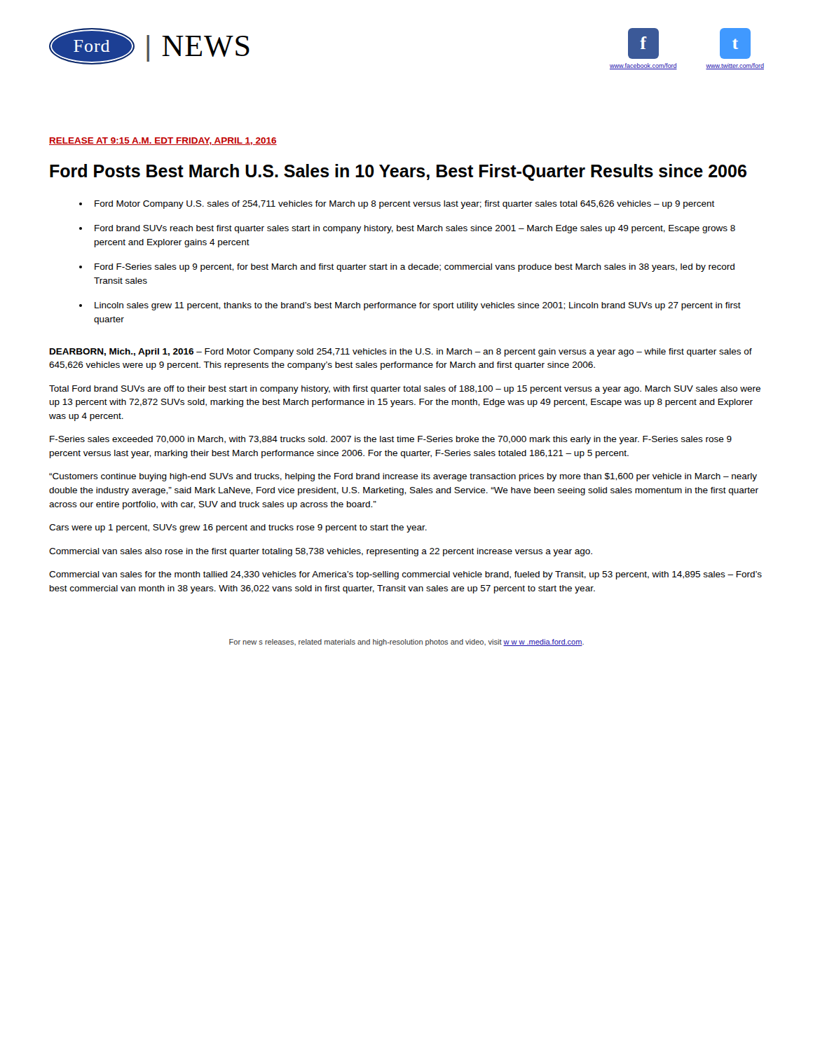Ford
| NEWS
f
www.facebook.com/ford
t
www.twitter.com/ford
RELEASE AT 9:15 A.M. EDT FRIDAY, APRIL 1, 2016
Ford Posts Best March U.S. Sales in 10 Years, Best First-Quarter Results since 2006
Ford Motor Company U.S. sales of 254,711 vehicles for March up 8 percent versus last year; first quarter sales total 645,626 vehicles – up 9 percent
Ford brand SUVs reach best first quarter sales start in company history, best March sales since 2001 – March Edge sales up 49 percent, Escape grows 8 percent and Explorer gains 4 percent
Ford F-Series sales up 9 percent, for best March and first quarter start in a decade; commercial vans produce best March sales in 38 years, led by record Transit sales
Lincoln sales grew 11 percent, thanks to the brand’s best March performance for sport utility vehicles since 2001; Lincoln brand SUVs up 27 percent in first quarter
DEARBORN, Mich., April 1, 2016 – Ford Motor Company sold 254,711 vehicles in the U.S. in March – an 8 percent gain versus a year ago – while first quarter sales of 645,626 vehicles were up 9 percent. This represents the company’s best sales performance for March and first quarter since 2006.
Total Ford brand SUVs are off to their best start in company history, with first quarter total sales of 188,100 – up 15 percent versus a year ago. March SUV sales also were up 13 percent with 72,872 SUVs sold, marking the best March performance in 15 years. For the month, Edge was up 49 percent, Escape was up 8 percent and Explorer was up 4 percent.
F-Series sales exceeded 70,000 in March, with 73,884 trucks sold. 2007 is the last time F-Series broke the 70,000 mark this early in the year. F-Series sales rose 9 percent versus last year, marking their best March performance since 2006. For the quarter, F-Series sales totaled 186,121 – up 5 percent.
“Customers continue buying high-end SUVs and trucks, helping the Ford brand increase its average transaction prices by more than $1,600 per vehicle in March – nearly double the industry average,” said Mark LaNeve, Ford vice president, U.S. Marketing, Sales and Service. “We have been seeing solid sales momentum in the first quarter across our entire portfolio, with car, SUV and truck sales up across the board.”
Cars were up 1 percent, SUVs grew 16 percent and trucks rose 9 percent to start the year.
Commercial van sales also rose in the first quarter totaling 58,738 vehicles, representing a 22 percent increase versus a year ago.
Commercial van sales for the month tallied 24,330 vehicles for America’s top-selling commercial vehicle brand, fueled by Transit, up 53 percent, with 14,895 sales – Ford’s best commercial van month in 38 years. With 36,022 vans sold in first quarter, Transit van sales are up 57 percent to start the year.
For new s releases, related materials and high-resolution photos and video, visit w w w .media.ford.com.